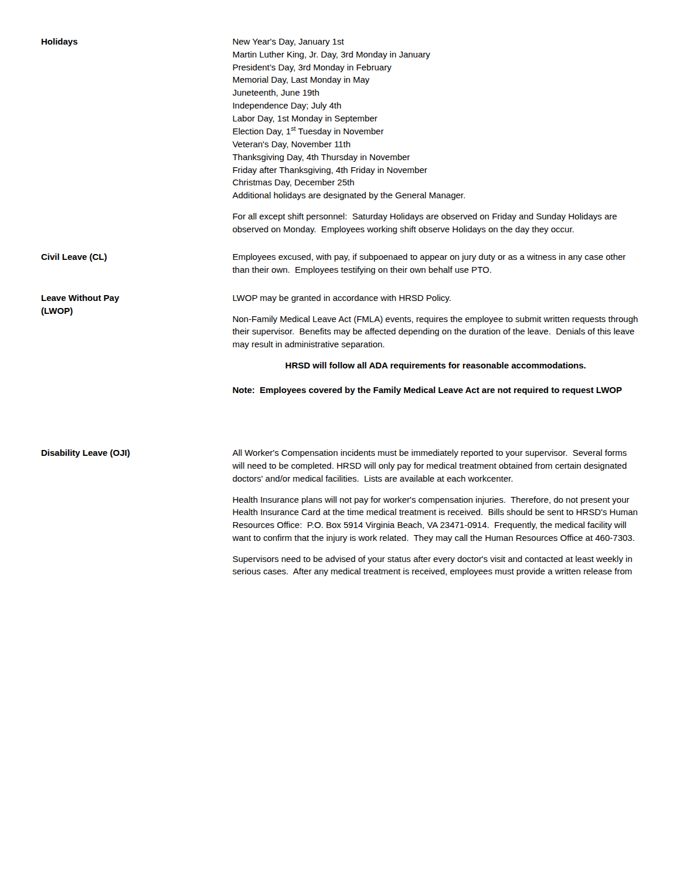| Holidays | New Year's Day, January 1st Martin Luther King, Jr. Day, 3rd Monday in January President’s Day, 3rd Monday in February Memorial Day, Last Monday in May Juneteenth, June 19th Independence Day; July 4th Labor Day, 1st Monday in September Election Day, 1 st Tuesday in November Veteran's Day, November 11th Thanksgiving Day, 4th Thursday in November Friday after Thanksgiving, 4th Friday in November Christmas Day, December 25th Additional holidays are designated by the General Manager. For all except shift personnel: Saturday Holidays are observed on Friday and Sunday Holidays are observed on Monday. Employees working shift observe Holidays on the day they occur. |
| Civil Leave (CL) | Employees excused, with pay, if subpoenaed to appear on jury duty or as a witness in any case other than their own. Employees testifying on their own behalf use PTO. |
| Leave Without Pay (LWOP) | LWOP may be granted in accordance with HRSD Policy. Non-Family Medical Leave Act (FMLA) events, requires the employee to submit written requests through their supervisor. Benefits may be affected depending on the duration of the leave. Denials of this leave may result in administrative separation. HRSD will follow all ADA requirements for reasonable accommodations. Note: Employees covered by the Family Medical Leave Act are not required to request LWOP |
| Disability Leave (OJI) | All Worker's Compensation incidents must be immediately reported to your supervisor. Several forms will need to be completed. HRSD will only pay for medical treatment obtained from certain designated doctors' and/or medical facilities. Lists are available at each workcenter. Health Insurance plans will not pay for worker's compensation injuries. Therefore, do not present your Health Insurance Card at the time medical treatment is received. Bills should be sent to HRSD's Human Resources Office: P.O. Box 5914 Virginia Beach, VA 23471-0914. Frequently, the medical facility will want to confirm that the injury is work related. They may call the Human Resources Office at 460-7303. Supervisors need to be advised of your status after every doctor's visit and contacted at least weekly in serious cases. After any medical treatment is received, employees must provide a written release from |